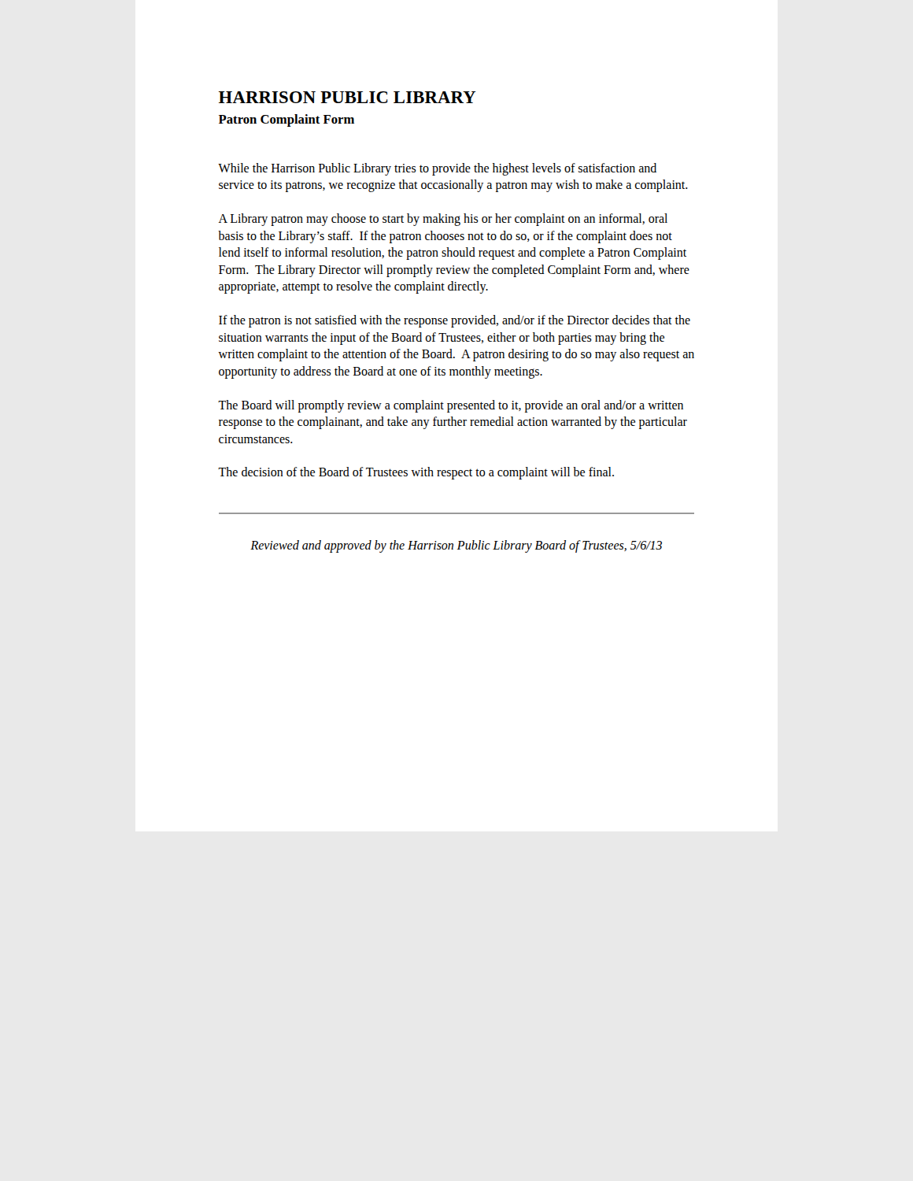HARRISON PUBLIC LIBRARY
Patron Complaint Form
While the Harrison Public Library tries to provide the highest levels of satisfaction and service to its patrons, we recognize that occasionally a patron may wish to make a complaint.
A Library patron may choose to start by making his or her complaint on an informal, oral basis to the Library’s staff. If the patron chooses not to do so, or if the complaint does not lend itself to informal resolution, the patron should request and complete a Patron Complaint Form. The Library Director will promptly review the completed Complaint Form and, where appropriate, attempt to resolve the complaint directly.
If the patron is not satisfied with the response provided, and/or if the Director decides that the situation warrants the input of the Board of Trustees, either or both parties may bring the written complaint to the attention of the Board. A patron desiring to do so may also request an opportunity to address the Board at one of its monthly meetings.
The Board will promptly review a complaint presented to it, provide an oral and/or a written response to the complainant, and take any further remedial action warranted by the particular circumstances.
The decision of the Board of Trustees with respect to a complaint will be final.
Reviewed and approved by the Harrison Public Library Board of Trustees, 5/6/13